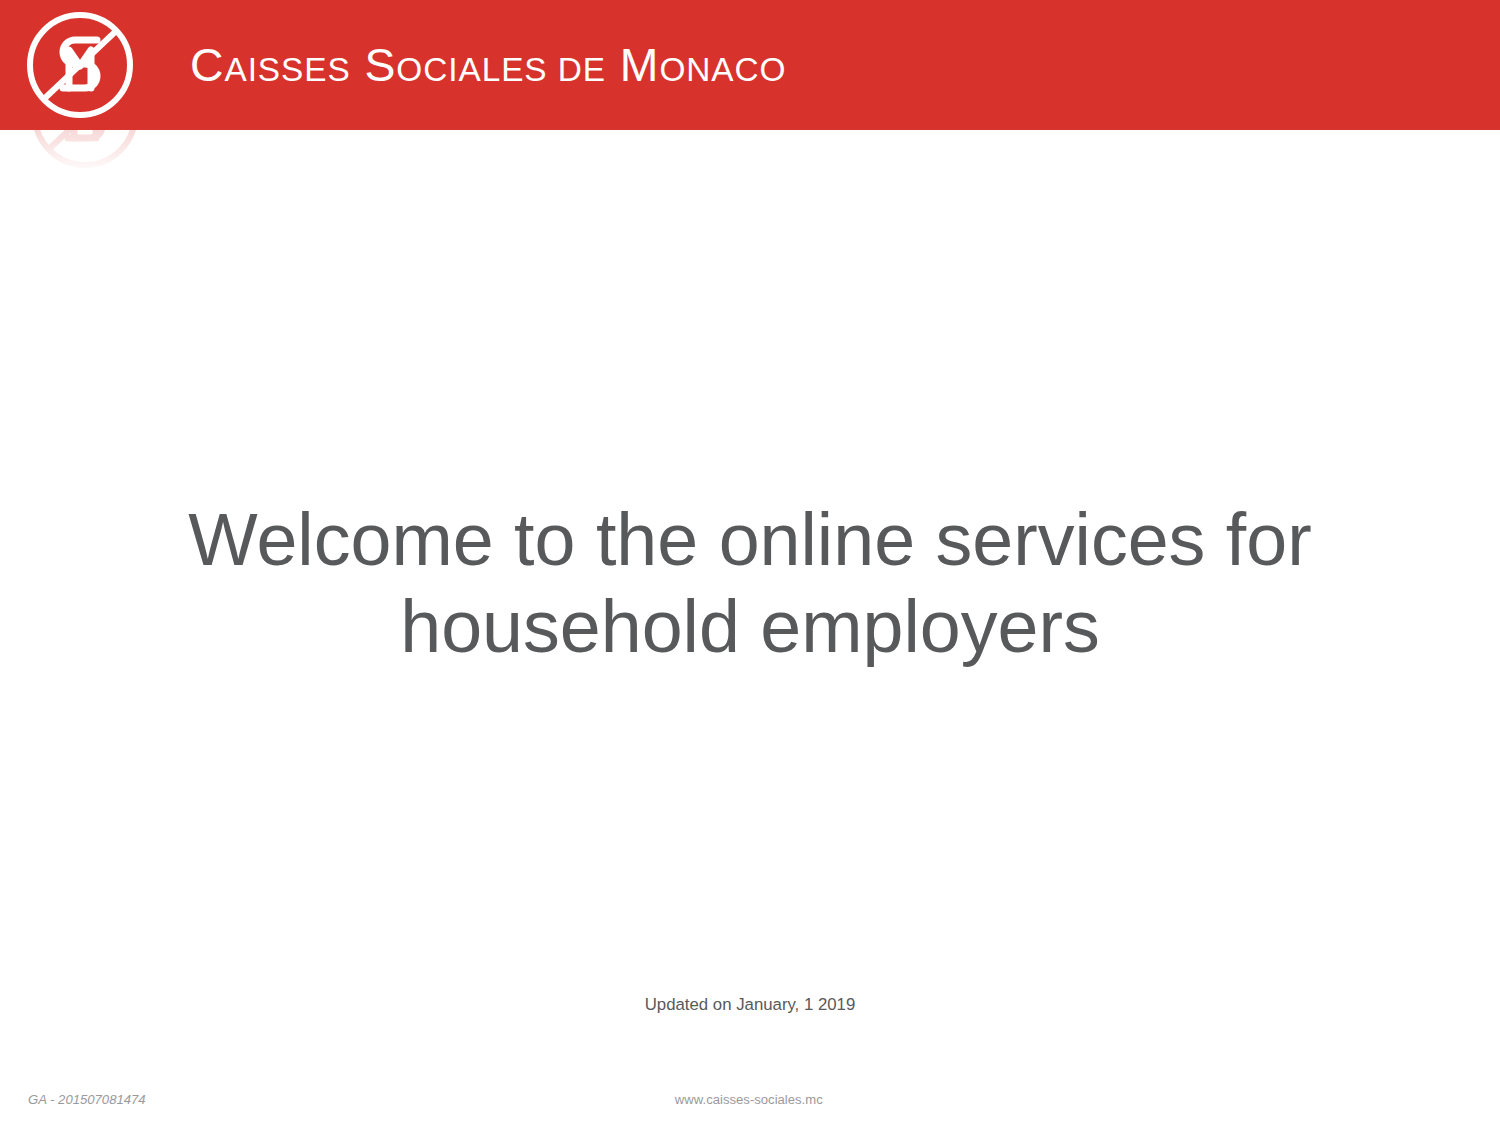CAISSES SOCIALES DE MONACO
Welcome to the online services for household employers
Updated on January, 1 2019
GA - 201507081474 www.caisses-sociales.mc